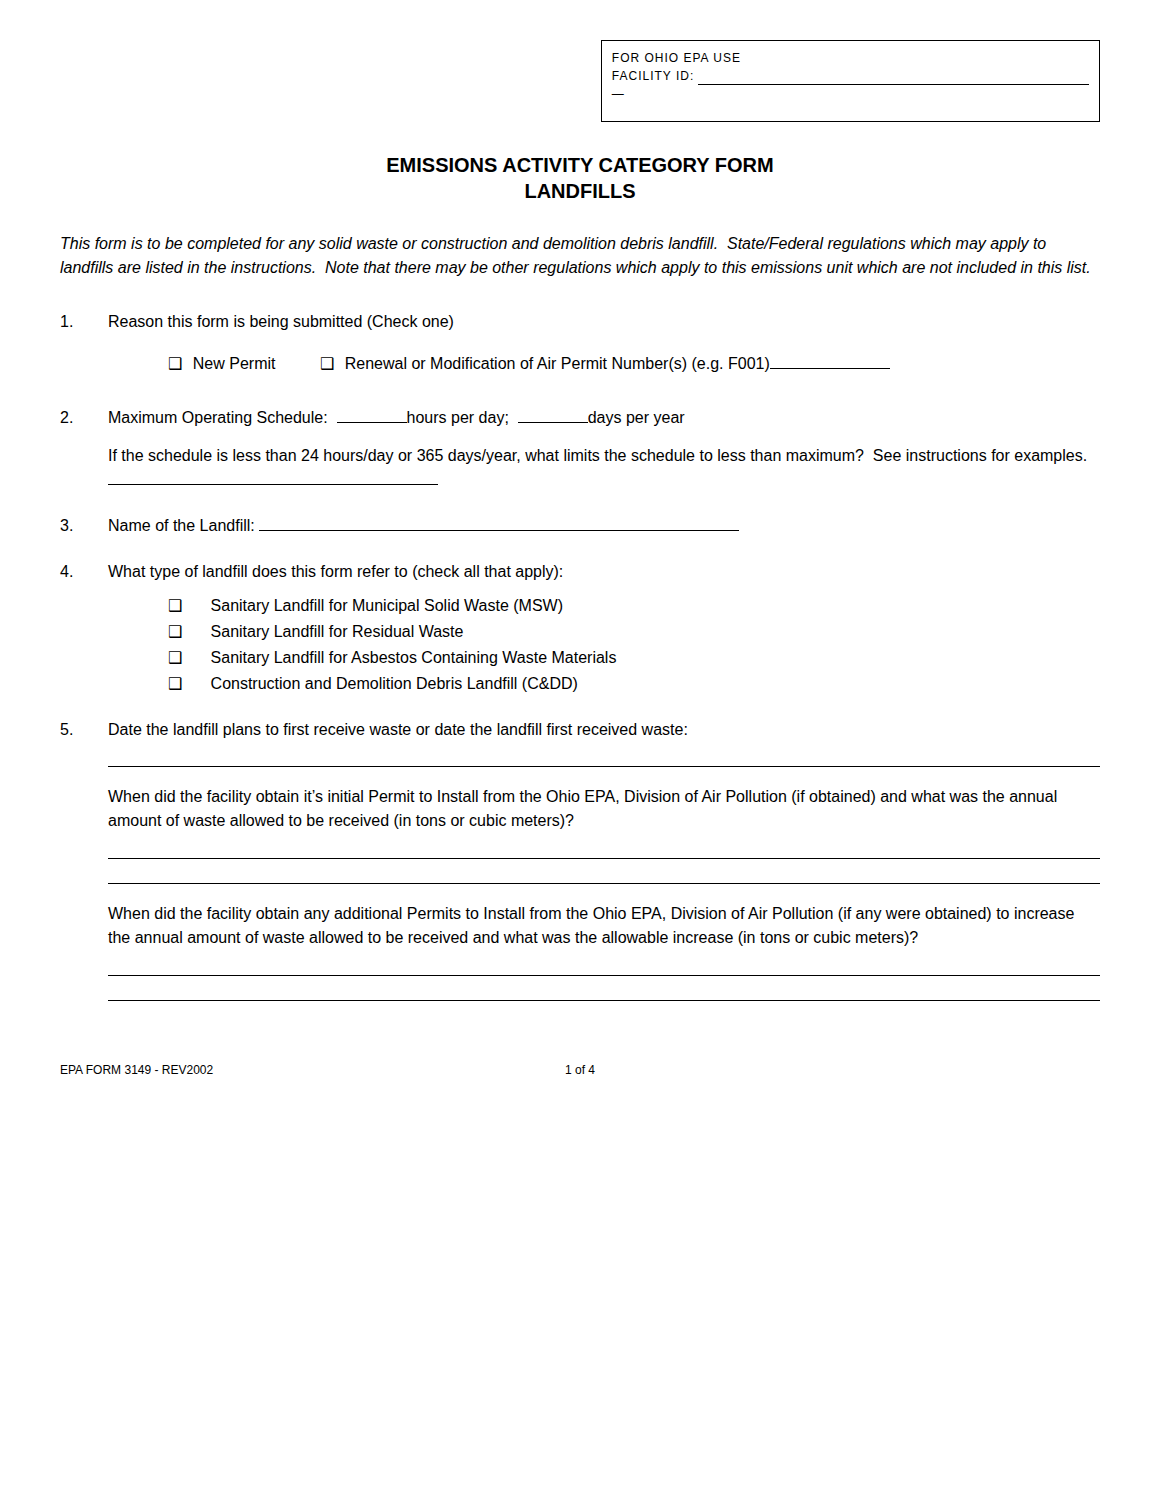FOR OHIO EPA USE FACILITY ID: —
EMISSIONS ACTIVITY CATEGORY FORM
LANDFILLS
This form is to be completed for any solid waste or construction and demolition debris landfill. State/Federal regulations which may apply to landfills are listed in the instructions. Note that there may be other regulations which apply to this emissions unit which are not included in this list.
1. Reason this form is being submitted (Check one)
❑ New Permit ❑ Renewal or Modification of Air Permit Number(s) (e.g. F001)
2. Maximum Operating Schedule: hours per day; days per year
If the schedule is less than 24 hours/day or 365 days/year, what limits the schedule to less than maximum? See instructions for examples.
3. Name of the Landfill:
4. What type of landfill does this form refer to (check all that apply):
❑ Sanitary Landfill for Municipal Solid Waste (MSW)
❑ Sanitary Landfill for Residual Waste
❑ Sanitary Landfill for Asbestos Containing Waste Materials
❑ Construction and Demolition Debris Landfill (C&DD)
5. Date the landfill plans to first receive waste or date the landfill first received waste:
When did the facility obtain it’s initial Permit to Install from the Ohio EPA, Division of Air Pollution (if obtained) and what was the annual amount of waste allowed to be received (in tons or cubic meters)?
When did the facility obtain any additional Permits to Install from the Ohio EPA, Division of Air Pollution (if any were obtained) to increase the annual amount of waste allowed to be received and what was the allowable increase (in tons or cubic meters)?
EPA FORM 3149 - REV2002
1 of 4